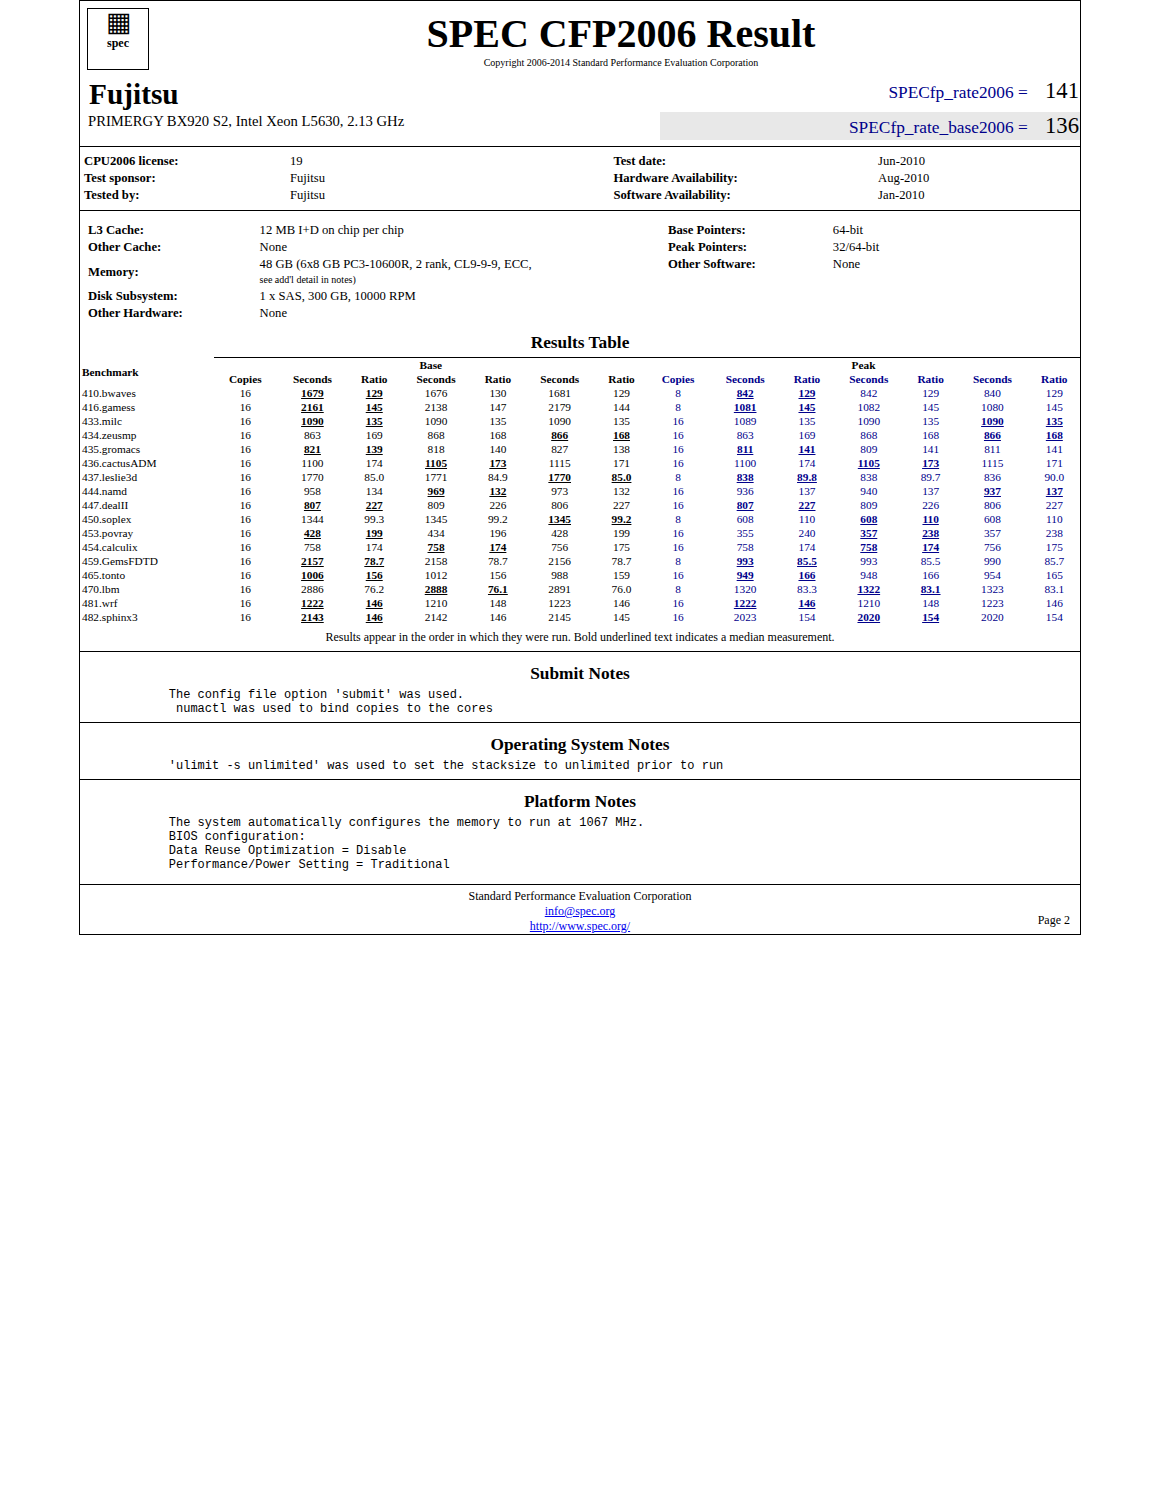| ▦ spec | SPEC CFP2006 Result Copyright 2006-2014 Standard Performance Evaluation Corporation |
| Fujitsu | SPECfp_rate2006 = 141 |
| PRIMERGY BX920 S2, Intel Xeon L5630, 2.13 GHz | SPECfp_rate_base2006 = 136 |
| CPU2006 license: | 19 | Test date: | Jun-2010 |
| Test sponsor: | Fujitsu | Hardware Availability: | Aug-2010 |
| Tested by: | Fujitsu | Software Availability: | Jan-2010 |
| / L3 Cache: / 12 MB I+D on chip per chip / / Other Cache: / None / / Memory: / 48 GB (6x8 GB PC3-10600R, 2 rank, CL9-9-9, ECC, see add'l detail in notes) / / Disk Subsystem: / 1 x SAS, 300 GB, 10000 RPM / / Other Hardware: / None / | / Base Pointers: / 64-bit / / Peak Pointers: / 32/64-bit / / Other Software: / None / |
Results Table
| Benchmark | Base | Peak |
| --- | --- | --- |
| Copies | Seconds | Ratio | Seconds | Ratio | Seconds | Ratio | Copies | Seconds | Ratio | Seconds | Ratio | Seconds | Ratio |
| 410.bwaves | 16 | 1679 | 129 | 1676 | 130 | 1681 | 129 | 8 | 842 | 129 | 842 | 129 | 840 | 129 |
| 416.gamess | 16 | 2161 | 145 | 2138 | 147 | 2179 | 144 | 8 | 1081 | 145 | 1082 | 145 | 1080 | 145 |
| 433.milc | 16 | 1090 | 135 | 1090 | 135 | 1090 | 135 | 16 | 1089 | 135 | 1090 | 135 | 1090 | 135 |
| 434.zeusmp | 16 | 863 | 169 | 868 | 168 | 866 | 168 | 16 | 863 | 169 | 868 | 168 | 866 | 168 |
| 435.gromacs | 16 | 821 | 139 | 818 | 140 | 827 | 138 | 16 | 811 | 141 | 809 | 141 | 811 | 141 |
| 436.cactusADM | 16 | 1100 | 174 | 1105 | 173 | 1115 | 171 | 16 | 1100 | 174 | 1105 | 173 | 1115 | 171 |
| 437.leslie3d | 16 | 1770 | 85.0 | 1771 | 84.9 | 1770 | 85.0 | 8 | 838 | 89.8 | 838 | 89.7 | 836 | 90.0 |
| 444.namd | 16 | 958 | 134 | 969 | 132 | 973 | 132 | 16 | 936 | 137 | 940 | 137 | 937 | 137 |
| 447.dealII | 16 | 807 | 227 | 809 | 226 | 806 | 227 | 16 | 807 | 227 | 809 | 226 | 806 | 227 |
| 450.soplex | 16 | 1344 | 99.3 | 1345 | 99.2 | 1345 | 99.2 | 8 | 608 | 110 | 608 | 110 | 608 | 110 |
| 453.povray | 16 | 428 | 199 | 434 | 196 | 428 | 199 | 16 | 355 | 240 | 357 | 238 | 357 | 238 |
| 454.calculix | 16 | 758 | 174 | 758 | 174 | 756 | 175 | 16 | 758 | 174 | 758 | 174 | 756 | 175 |
| 459.GemsFDTD | 16 | 2157 | 78.7 | 2158 | 78.7 | 2156 | 78.7 | 8 | 993 | 85.5 | 993 | 85.5 | 990 | 85.7 |
| 465.tonto | 16 | 1006 | 156 | 1012 | 156 | 988 | 159 | 16 | 949 | 166 | 948 | 166 | 954 | 165 |
| 470.lbm | 16 | 2886 | 76.2 | 2888 | 76.1 | 2891 | 76.0 | 8 | 1320 | 83.3 | 1322 | 83.1 | 1323 | 83.1 |
| 481.wrf | 16 | 1222 | 146 | 1210 | 148 | 1223 | 146 | 16 | 1222 | 146 | 1210 | 148 | 1223 | 146 |
| 482.sphinx3 | 16 | 2143 | 146 | 2142 | 146 | 2145 | 145 | 16 | 2023 | 154 | 2020 | 154 | 2020 | 154 |
Results appear in the order in which they were run. Bold underlined text indicates a median measurement.
Submit Notes
The config file option 'submit' was used. numactl was used to bind copies to the cores
Operating System Notes
'ulimit -s unlimited' was used to set the stacksize to unlimited prior to run
Platform Notes
The system automatically configures the memory to run at 1067 MHz. BIOS configuration: Data Reuse Optimization = Disable Performance/Power Setting = Traditional
Standard Performance Evaluation Corporation
info@spec.org
http://www.spec.org/
Page 2